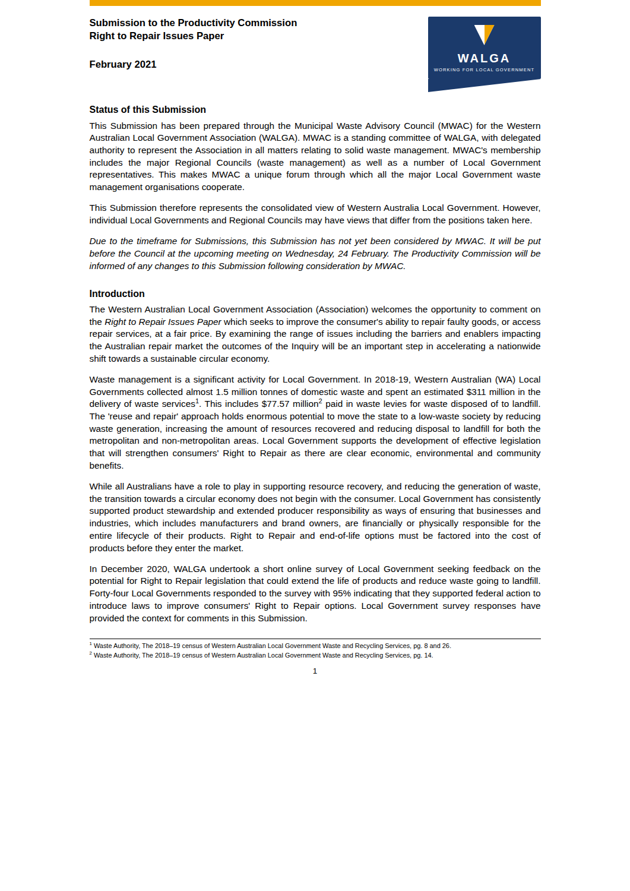Submission to the Productivity Commission
Right to Repair Issues Paper
February 2021
WALGA
Working for Local Government
Status of this Submission
This Submission has been prepared through the Municipal Waste Advisory Council (MWAC) for the Western Australian Local Government Association (WALGA). MWAC is a standing committee of WALGA, with delegated authority to represent the Association in all matters relating to solid waste management. MWAC's membership includes the major Regional Councils (waste management) as well as a number of Local Government representatives. This makes MWAC a unique forum through which all the major Local Government waste management organisations cooperate.
This Submission therefore represents the consolidated view of Western Australia Local Government. However, individual Local Governments and Regional Councils may have views that differ from the positions taken here.
Due to the timeframe for Submissions, this Submission has not yet been considered by MWAC. It will be put before the Council at the upcoming meeting on Wednesday, 24 February. The Productivity Commission will be informed of any changes to this Submission following consideration by MWAC.
Introduction
The Western Australian Local Government Association (Association) welcomes the opportunity to comment on the Right to Repair Issues Paper which seeks to improve the consumer's ability to repair faulty goods, or access repair services, at a fair price. By examining the range of issues including the barriers and enablers impacting the Australian repair market the outcomes of the Inquiry will be an important step in accelerating a nationwide shift towards a sustainable circular economy.
Waste management is a significant activity for Local Government. In 2018-19, Western Australian (WA) Local Governments collected almost 1.5 million tonnes of domestic waste and spent an estimated $311 million in the delivery of waste services1. This includes $77.57 million2 paid in waste levies for waste disposed of to landfill. The 'reuse and repair' approach holds enormous potential to move the state to a low-waste society by reducing waste generation, increasing the amount of resources recovered and reducing disposal to landfill for both the metropolitan and non-metropolitan areas. Local Government supports the development of effective legislation that will strengthen consumers' Right to Repair as there are clear economic, environmental and community benefits.
While all Australians have a role to play in supporting resource recovery, and reducing the generation of waste, the transition towards a circular economy does not begin with the consumer. Local Government has consistently supported product stewardship and extended producer responsibility as ways of ensuring that businesses and industries, which includes manufacturers and brand owners, are financially or physically responsible for the entire lifecycle of their products. Right to Repair and end-of-life options must be factored into the cost of products before they enter the market.
In December 2020, WALGA undertook a short online survey of Local Government seeking feedback on the potential for Right to Repair legislation that could extend the life of products and reduce waste going to landfill. Forty-four Local Governments responded to the survey with 95% indicating that they supported federal action to introduce laws to improve consumers' Right to Repair options. Local Government survey responses have provided the context for comments in this Submission.
1 Waste Authority, The 2018–19 census of Western Australian Local Government Waste and Recycling Services, pg. 8 and 26.
2 Waste Authority, The 2018–19 census of Western Australian Local Government Waste and Recycling Services, pg. 14.
1